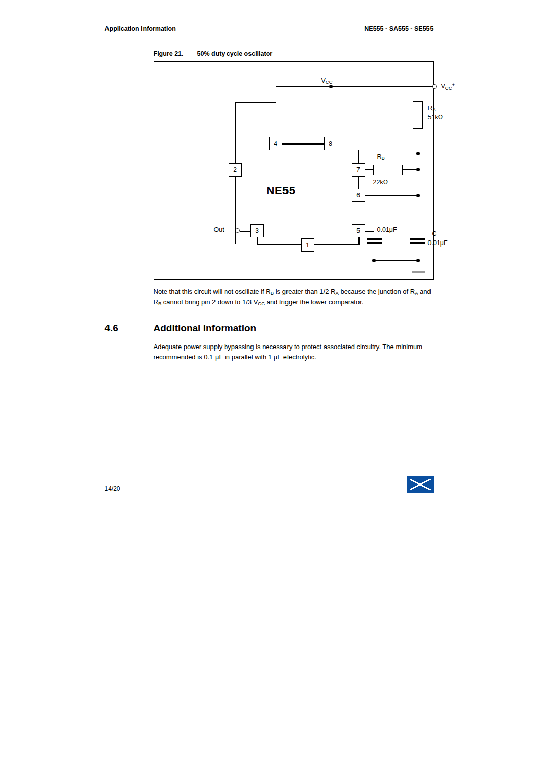Application information
NE555 - SA555 - SE555
Figure 21. 50% duty cycle oscillator
VCC
VCC+
RA
51kΩ
4
8
2
7
RB
22kΩ
NE55
6
3
Out
5
1
0.01μF
C
0.01μF
Note that this circuit will not oscillate if RB is greater than 1/2 RA because the junction of RA and RB cannot bring pin 2 down to 1/3 VCC and trigger the lower comparator.
4.6 Additional information
Adequate power supply bypassing is necessary to protect associated circuitry. The minimum recommended is 0.1 µF in parallel with 1 µF electrolytic.
14/20